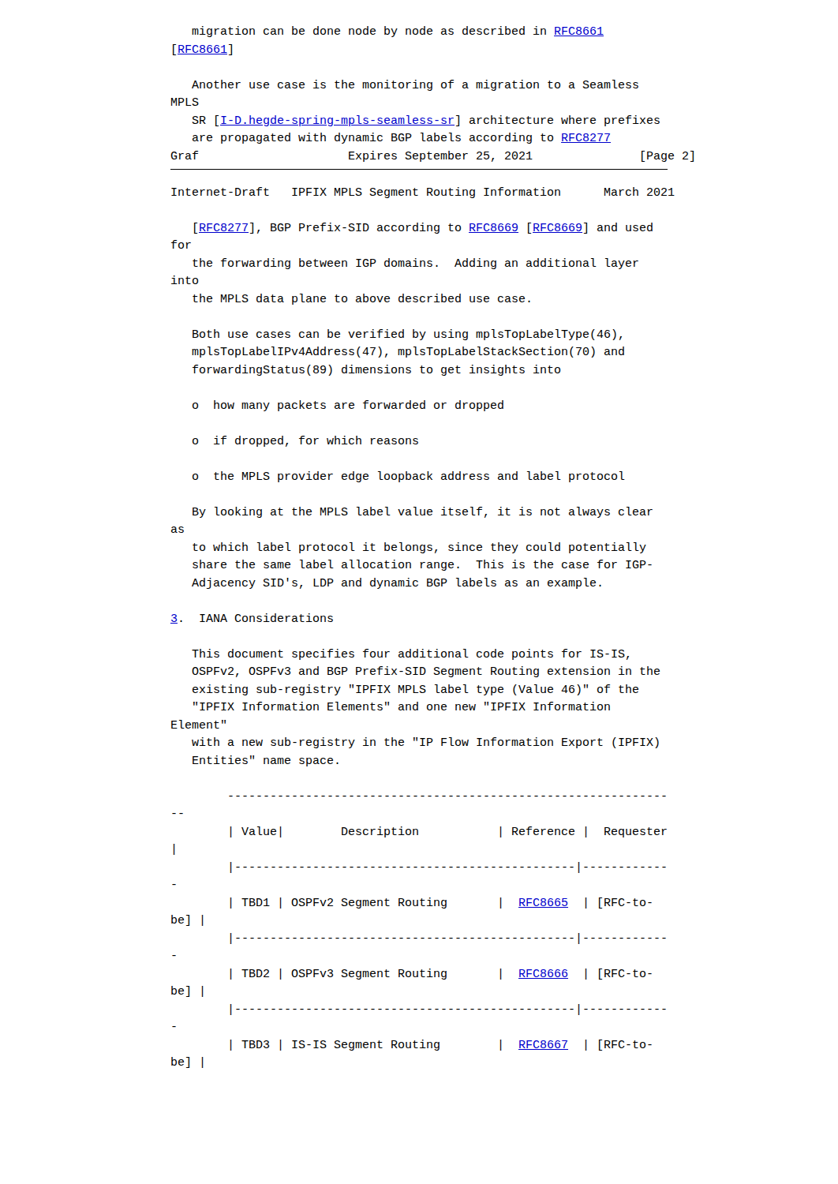migration can be done node by node as described in RFC8661 [RFC8661]

   Another use case is the monitoring of a migration to a Seamless MPLS
   SR [I-D.hegde-spring-mpls-seamless-sr] architecture where prefixes
   are propagated with dynamic BGP labels according to RFC8277
Graf Expires September 25, 2021 [Page 2]
Internet-Draft IPFIX MPLS Segment Routing Information March 2021
   [RFC8277], BGP Prefix-SID according to RFC8669 [RFC8669] and used for
   the forwarding between IGP domains.  Adding an additional layer into
   the MPLS data plane to above described use case.

   Both use cases can be verified by using mplsTopLabelType(46),
   mplsTopLabelIPv4Address(47), mplsTopLabelStackSection(70) and
   forwardingStatus(89) dimensions to get insights into

   o  how many packets are forwarded or dropped

   o  if dropped, for which reasons

   o  the MPLS provider edge loopback address and label protocol

   By looking at the MPLS label value itself, it is not always clear as
   to which label protocol it belongs, since they could potentially
   share the same label allocation range.  This is the case for IGP-
   Adjacency SID's, LDP and dynamic BGP labels as an example.

3.  IANA Considerations

   This document specifies four additional code points for IS-IS,
   OSPFv2, OSPFv3 and BGP Prefix-SID Segment Routing extension in the
   existing sub-registry "IPFIX MPLS label type (Value 46)" of the
   "IPFIX Information Elements" and one new "IPFIX Information Element"
   with a new sub-registry in the "IP Flow Information Export (IPFIX)
   Entities" name space.

        ----------------------------------------------------------------
        | Value|        Description           | Reference |  Requester  |
        |------------------------------------------------|-------------
        | TBD1 | OSPFv2 Segment Routing       |  RFC8665  | [RFC-to-be] |
        |------------------------------------------------|-------------
        | TBD2 | OSPFv3 Segment Routing       |  RFC8666  | [RFC-to-be] |
        |------------------------------------------------|-------------
        | TBD3 | IS-IS Segment Routing        |  RFC8667  | [RFC-to-be] |